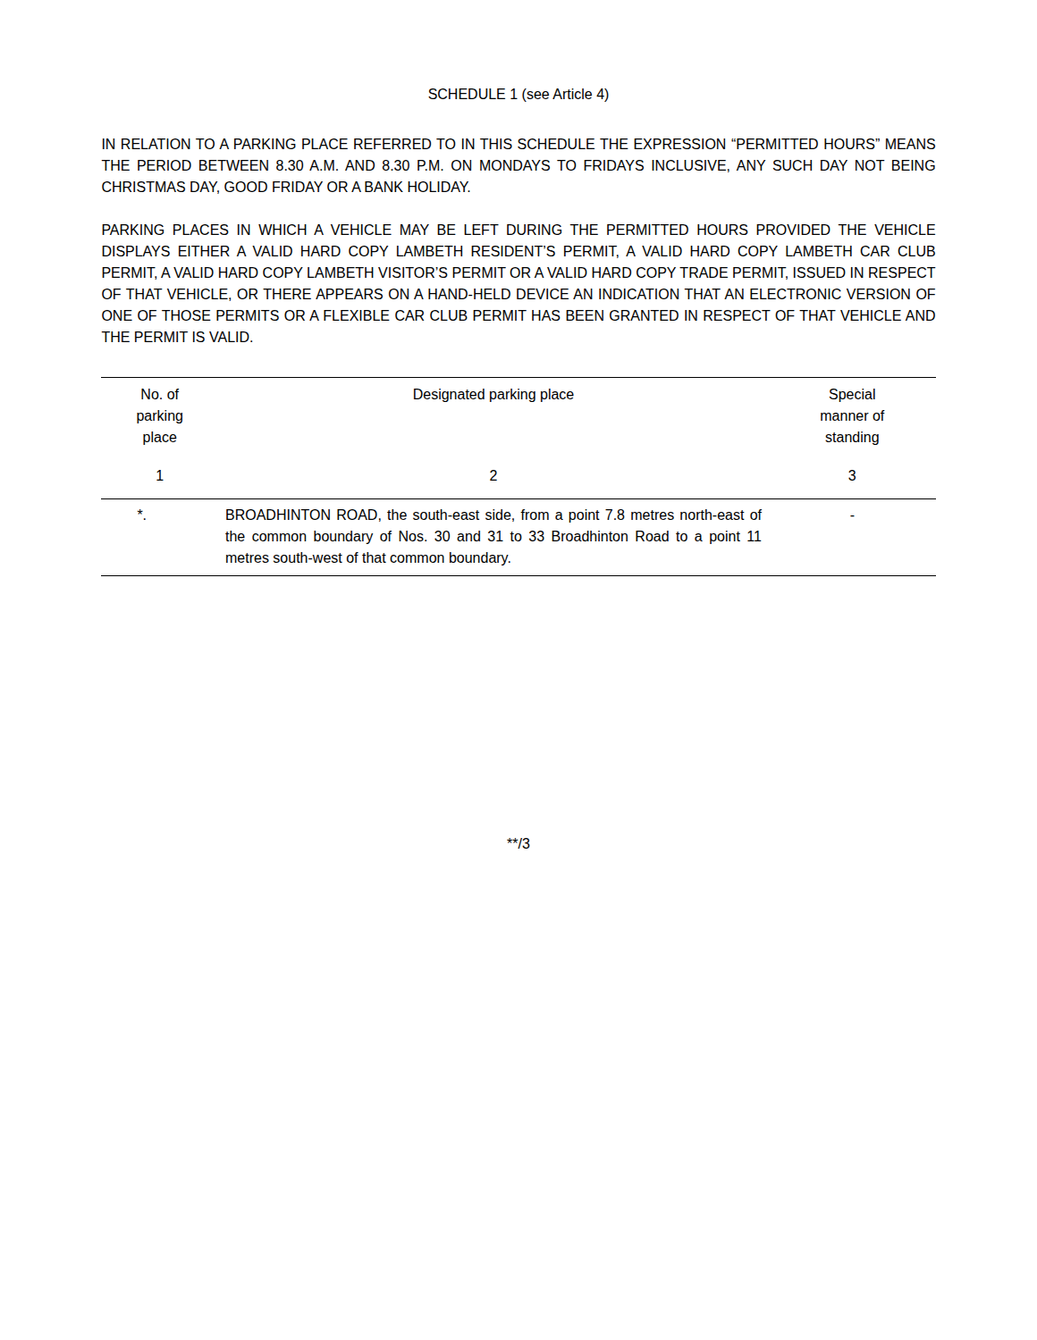SCHEDULE 1 (see Article 4)
IN RELATION TO A PARKING PLACE REFERRED TO IN THIS SCHEDULE THE EXPRESSION “PERMITTED HOURS” MEANS THE PERIOD BETWEEN 8.30 A.M. AND 8.30 P.M. ON MONDAYS TO FRIDAYS INCLUSIVE, ANY SUCH DAY NOT BEING CHRISTMAS DAY, GOOD FRIDAY OR A BANK HOLIDAY.
PARKING PLACES IN WHICH A VEHICLE MAY BE LEFT DURING THE PERMITTED HOURS PROVIDED THE VEHICLE DISPLAYS EITHER A VALID HARD COPY LAMBETH RESIDENT’S PERMIT, A VALID HARD COPY LAMBETH CAR CLUB PERMIT, A VALID HARD COPY LAMBETH VISITOR’S PERMIT OR A VALID HARD COPY TRADE PERMIT, ISSUED IN RESPECT OF THAT VEHICLE, OR THERE APPEARS ON A HAND-HELD DEVICE AN INDICATION THAT AN ELECTRONIC VERSION OF ONE OF THOSE PERMITS OR A FLEXIBLE CAR CLUB PERMIT HAS BEEN GRANTED IN RESPECT OF THAT VEHICLE AND THE PERMIT IS VALID.
| No. of parking place | Designated parking place | Special manner of standing |
| --- | --- | --- |
| 1 | 2 | 3 |
| *. | BROADHINTON ROAD, the south-east side, from a point 7.8 metres north-east of the common boundary of Nos. 30 and 31 to 33 Broadhinton Road to a point 11 metres south-west of that common boundary. | - |
**/3